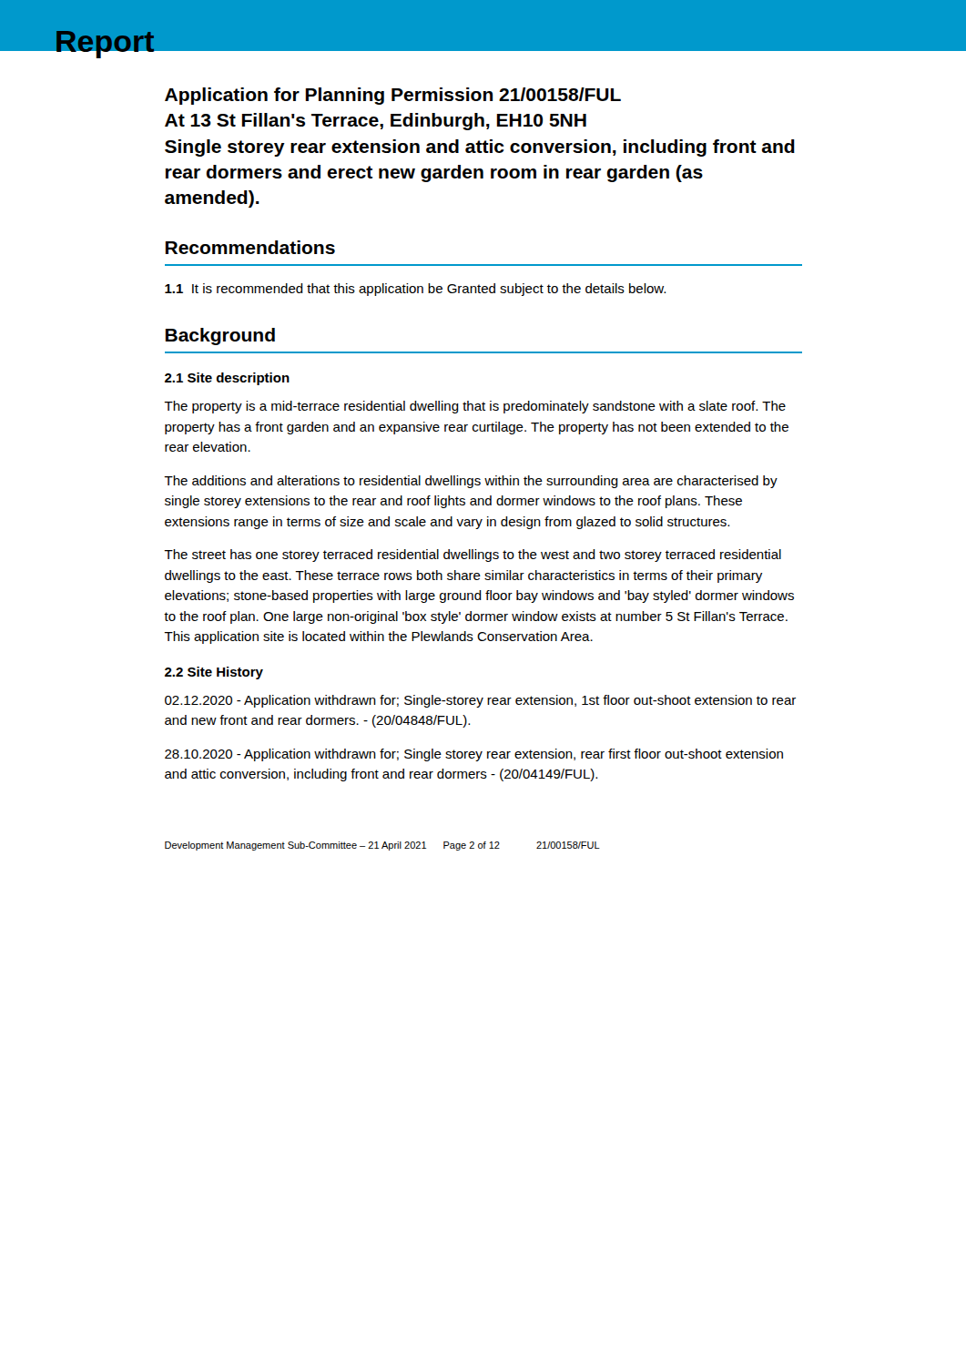Report
Application for Planning Permission 21/00158/FUL
At 13 St Fillan's Terrace, Edinburgh, EH10 5NH
Single storey rear extension and attic conversion, including front and rear dormers and erect new garden room in rear garden (as amended).
Recommendations
1.1 It is recommended that this application be Granted subject to the details below.
Background
2.1 Site description
The property is a mid-terrace residential dwelling that is predominately sandstone with a slate roof. The property has a front garden and an expansive rear curtilage. The property has not been extended to the rear elevation.
The additions and alterations to residential dwellings within the surrounding area are characterised by single storey extensions to the rear and roof lights and dormer windows to the roof plans. These extensions range in terms of size and scale and vary in design from glazed to solid structures.
The street has one storey terraced residential dwellings to the west and two storey terraced residential dwellings to the east. These terrace rows both share similar characteristics in terms of their primary elevations; stone-based properties with large ground floor bay windows and 'bay styled' dormer windows to the roof plan. One large non-original 'box style' dormer window exists at number 5 St Fillan's Terrace.
This application site is located within the Plewlands Conservation Area.
2.2 Site History
02.12.2020 - Application withdrawn for; Single-storey rear extension, 1st floor out-shoot extension to rear and new front and rear dormers. - (20/04848/FUL).
28.10.2020 - Application withdrawn for; Single storey rear extension, rear first floor out-shoot extension and attic conversion, including front and rear dormers - (20/04149/FUL).
Development Management Sub-Committee – 21 April 2021 Page 2 of 1221/00158/FUL